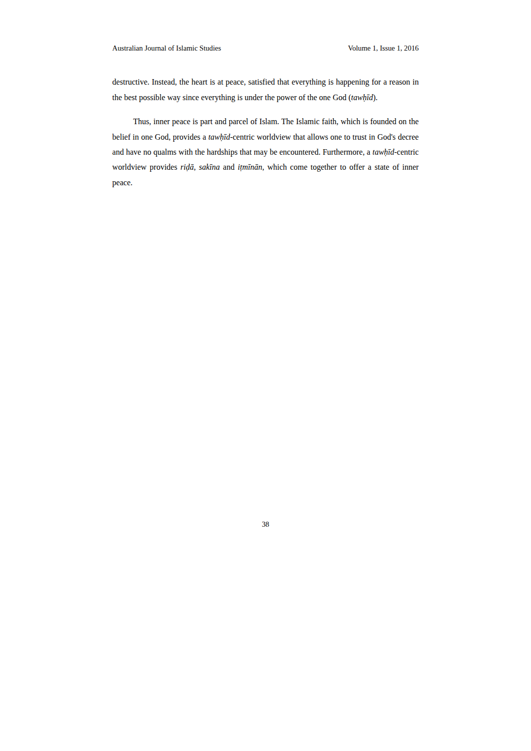Australian Journal of Islamic Studies Volume 1, Issue 1, 2016
destructive. Instead, the heart is at peace, satisfied that everything is happening for a reason in the best possible way since everything is under the power of the one God (tawḥīd).
Thus, inner peace is part and parcel of Islam. The Islamic faith, which is founded on the belief in one God, provides a tawḥīd-centric worldview that allows one to trust in God's decree and have no qualms with the hardships that may be encountered. Furthermore, a tawḥīd-centric worldview provides riḍā, sakīna and iṭmīnān, which come together to offer a state of inner peace.
38